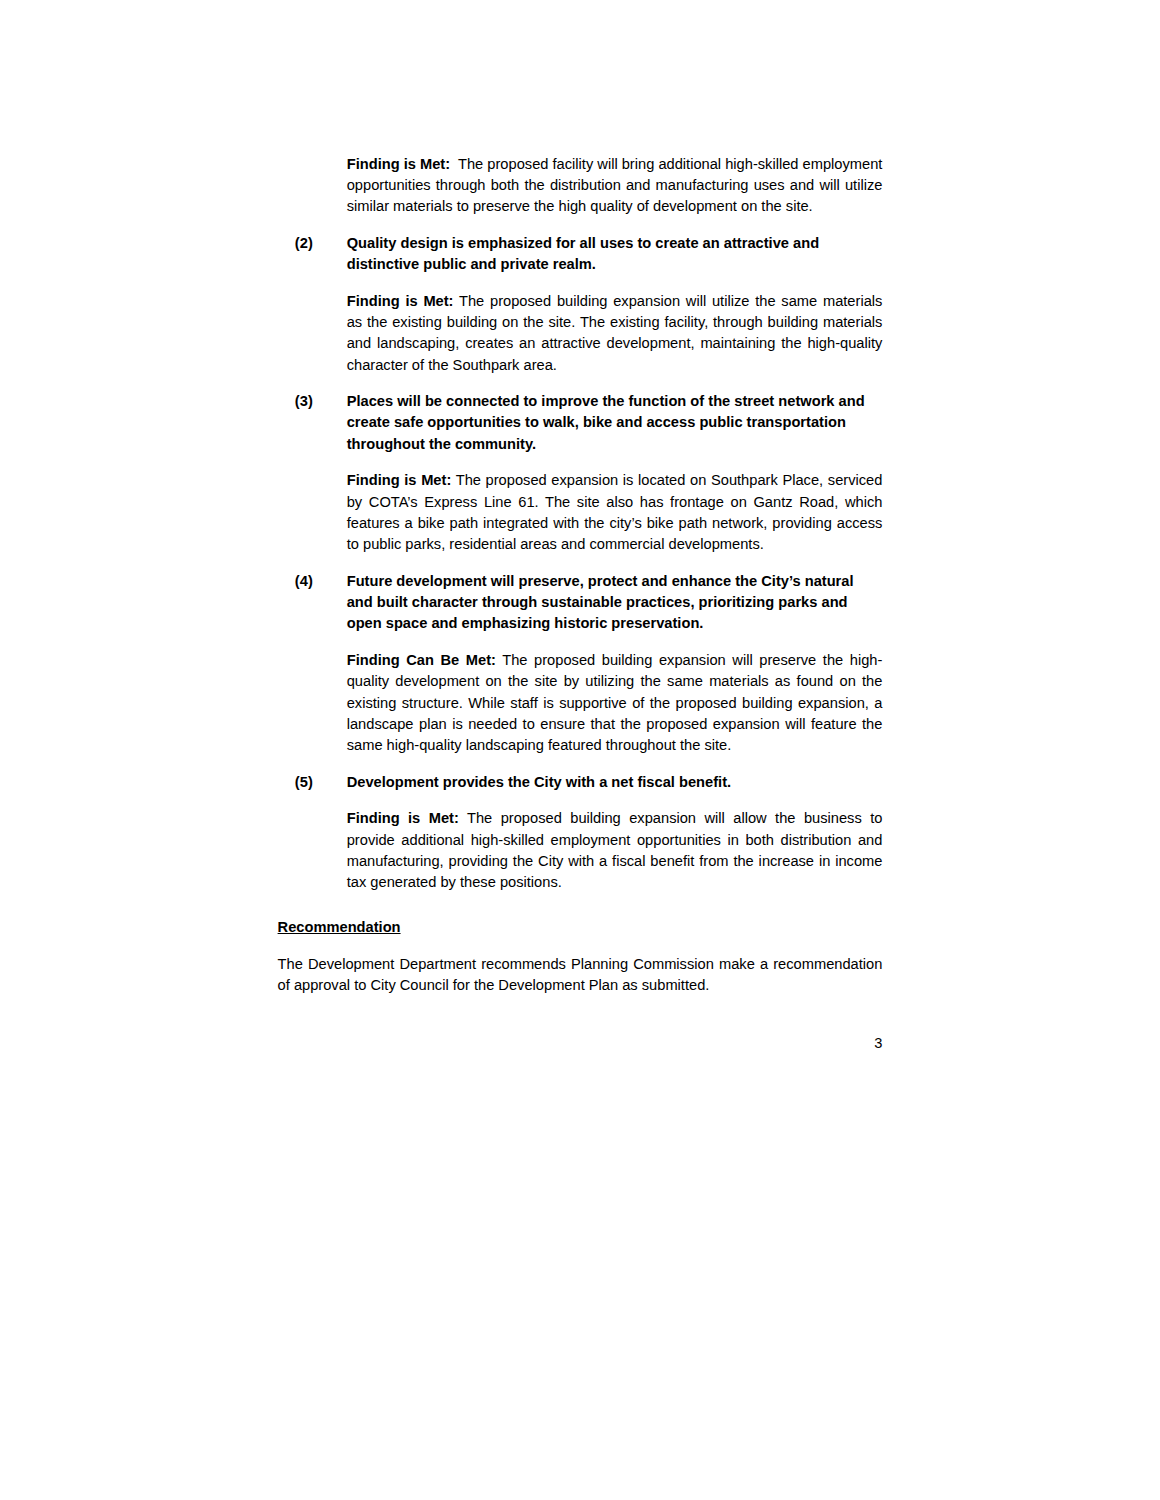Finding is Met: The proposed facility will bring additional high-skilled employment opportunities through both the distribution and manufacturing uses and will utilize similar materials to preserve the high quality of development on the site.
(2)
Quality design is emphasized for all uses to create an attractive and distinctive public and private realm.
Finding is Met: The proposed building expansion will utilize the same materials as the existing building on the site. The existing facility, through building materials and landscaping, creates an attractive development, maintaining the high-quality character of the Southpark area.
(3)
Places will be connected to improve the function of the street network and create safe opportunities to walk, bike and access public transportation throughout the community.
Finding is Met: The proposed expansion is located on Southpark Place, serviced by COTA’s Express Line 61. The site also has frontage on Gantz Road, which features a bike path integrated with the city’s bike path network, providing access to public parks, residential areas and commercial developments.
(4)
Future development will preserve, protect and enhance the City’s natural and built character through sustainable practices, prioritizing parks and open space and emphasizing historic preservation.
Finding Can Be Met: The proposed building expansion will preserve the high-quality development on the site by utilizing the same materials as found on the existing structure. While staff is supportive of the proposed building expansion, a landscape plan is needed to ensure that the proposed expansion will feature the same high-quality landscaping featured throughout the site.
(5)
Development provides the City with a net fiscal benefit.
Finding is Met: The proposed building expansion will allow the business to provide additional high-skilled employment opportunities in both distribution and manufacturing, providing the City with a fiscal benefit from the increase in income tax generated by these positions.
Recommendation
The Development Department recommends Planning Commission make a recommendation of approval to City Council for the Development Plan as submitted.
3